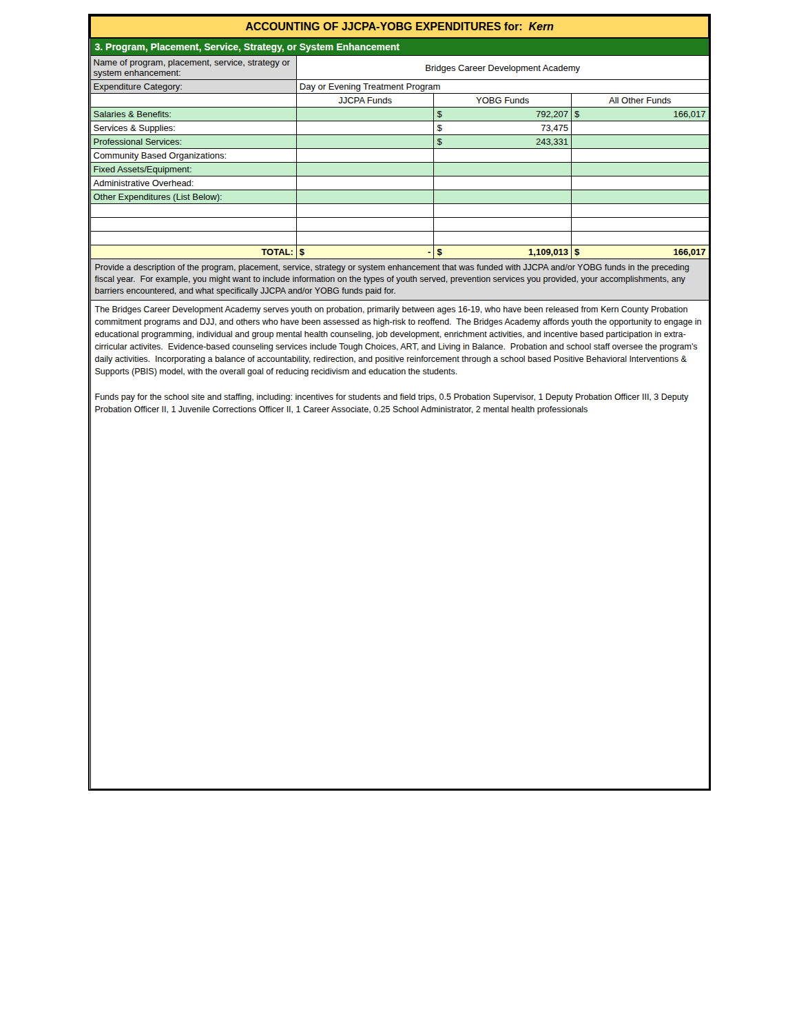| ACCOUNTING OF JJCPA-YOBG EXPENDITURES for: Kern |
| 3. Program, Placement, Service, Strategy, or System Enhancement |
| Name of program, placement, service, strategy or system enhancement: | Bridges Career Development Academy |
| Expenditure Category: | Day or Evening Treatment Program |
| | JJCPA Funds | YOBG Funds | All Other Funds |
| Salaries & Benefits: | | $ 792,207 | $ 166,017 |
| Services & Supplies: | | $ 73,475 | |
| Professional Services: | | $ 243,331 | |
| Community Based Organizations: | | | |
| Fixed Assets/Equipment: | | | |
| Administrative Overhead: | | | |
| Other Expenditures (List Below): | | | |
| TOTAL: | $ - | $ 1,109,013 | $ 166,017 |
| Provide a description of the program, placement, service, strategy or system enhancement that was funded with JJCPA and/or YOBG funds in the preceding fiscal year. For example, you might want to include information on the types of youth served, prevention services you provided, your accomplishments, any barriers encountered, and what specifically JJCPA and/or YOBG funds paid for. |
| The Bridges Career Development Academy serves youth on probation, primarily between ages 16-19, who have been released from Kern County Probation commitment programs and DJJ, and others who have been assessed as high-risk to reoffend. The Bridges Academy affords youth the opportunity to engage in educational programming, individual and group mental health counseling, job development, enrichment activities, and incentive based participation in extra-cirricular activites. Evidence-based counseling services include Tough Choices, ART, and Living in Balance. Probation and school staff oversee the program's daily activities. Incorporating a balance of accountability, redirection, and positive reinforcement through a school based Positive Behavioral Interventions & Supports (PBIS) model, with the overall goal of reducing recidivism and education the students. Funds pay for the school site and staffing, including: incentives for students and field trips, 0.5 Probation Supervisor, 1 Deputy Probation Officer III, 3 Deputy Probation Officer II, 1 Juvenile Corrections Officer II, 1 Career Associate, 0.25 School Administrator, 2 mental health professionals |